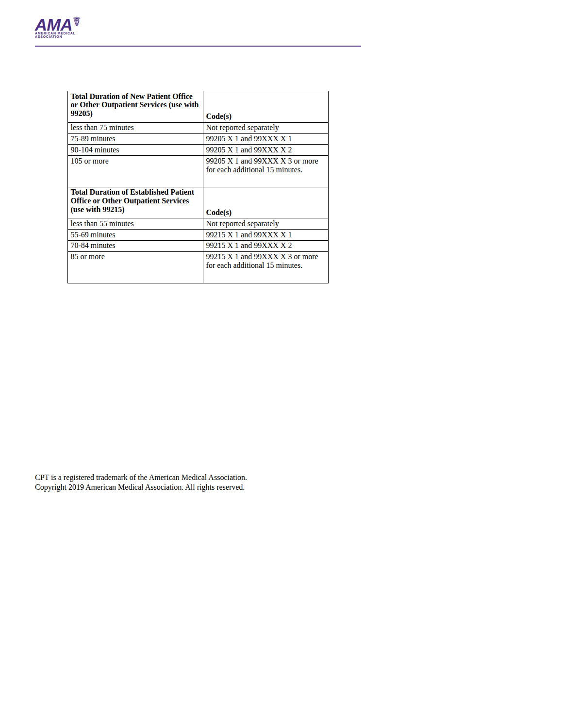AMA☤ AMERICAN MEDICAL
ASSOCIATION
| Total Duration of New Patient Office or Other Outpatient Services (use with 99205) | Code(s) |
| less than 75 minutes | Not reported separately |
| 75-89 minutes | 99205 X 1 and 99XXX X 1 |
| 90-104 minutes | 99205 X 1 and 99XXX X 2 |
| 105 or more | 99205 X 1 and 99XXX X 3 or more for each additional 15 minutes. |
| Total Duration of Established Patient Office or Other Outpatient Services (use with 99215) | Code(s) |
| less than 55 minutes | Not reported separately |
| 55-69 minutes | 99215 X 1 and 99XXX X 1 |
| 70-84 minutes | 99215 X 1 and 99XXX X 2 |
| 85 or more | 99215 X 1 and 99XXX X 3 or more for each additional 15 minutes. |
CPT is a registered trademark of the American Medical Association.
Copyright 2019 American Medical Association. All rights reserved.